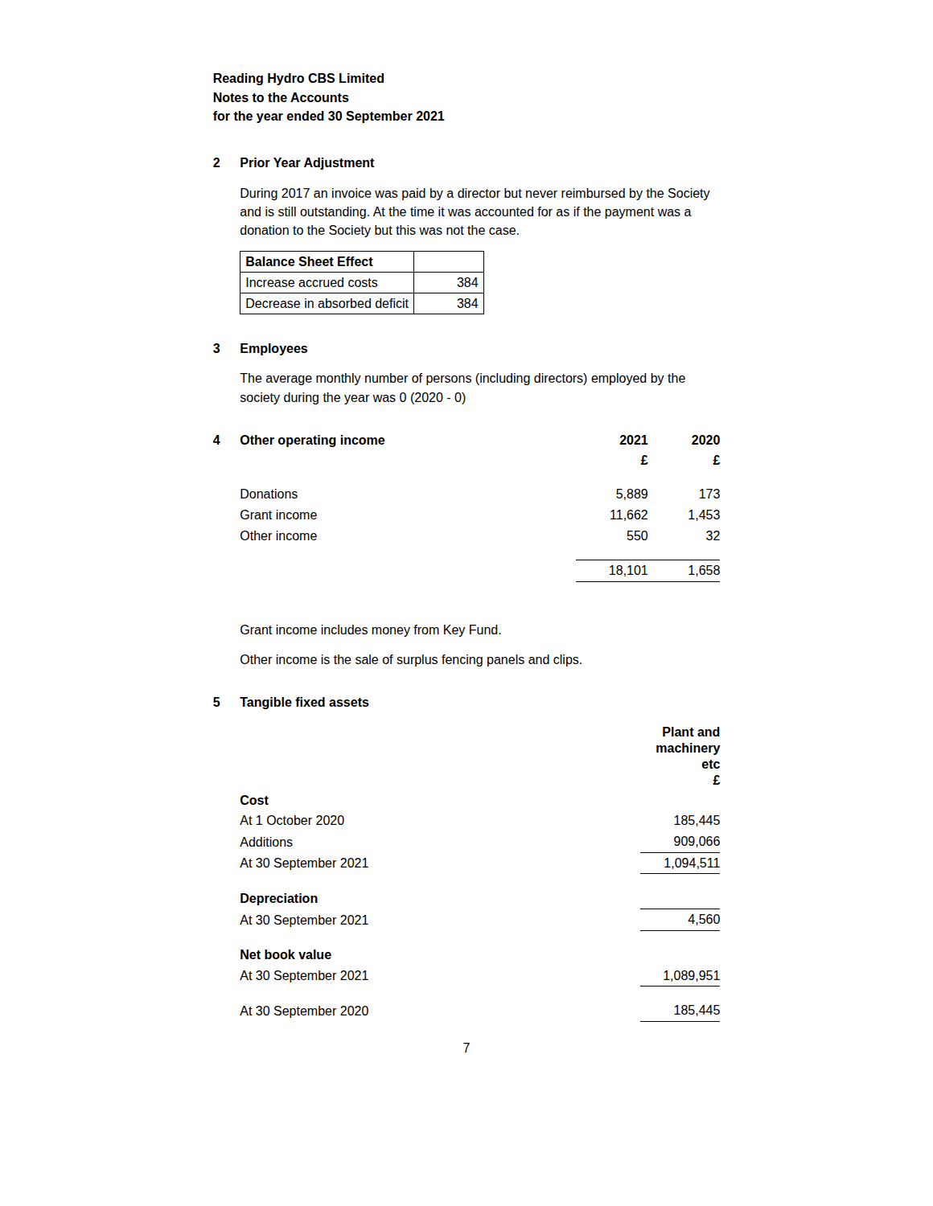Reading Hydro CBS Limited
Notes to the Accounts
for the year ended 30 September 2021
2 Prior Year Adjustment
During 2017 an invoice was paid by a director but never reimbursed by the Society and is still outstanding. At the time it was accounted for as if the payment was a donation to the Society but this was not the case.
| Balance Sheet Effect | |
| --- | --- |
| Increase accrued costs | 384 |
| Decrease in absorbed deficit | 384 |
3 Employees
The average monthly number of persons (including directors) employed by the society during the year was 0 (2020 - 0)
4 Other operating income 2021 2020
| | £ | £ |
| Donations | 5,889 | 173 |
| Grant income | 11,662 | 1,453 |
| Other income | 550 | 32 |
| | 18,101 | 1,658 |
Grant income includes money from Key Fund.
Other income is the sale of surplus fencing panels and clips.
5 Tangible fixed assets
| | Plant and machinery etc £ |
| Cost | |
| At 1 October 2020 | 185,445 |
| Additions | 909,066 |
| At 30 September 2021 | 1,094,511 |
| Depreciation | |
| At 30 September 2021 | 4,560 |
| Net book value | |
| At 30 September 2021 | 1,089,951 |
| At 30 September 2020 | 185,445 |
7